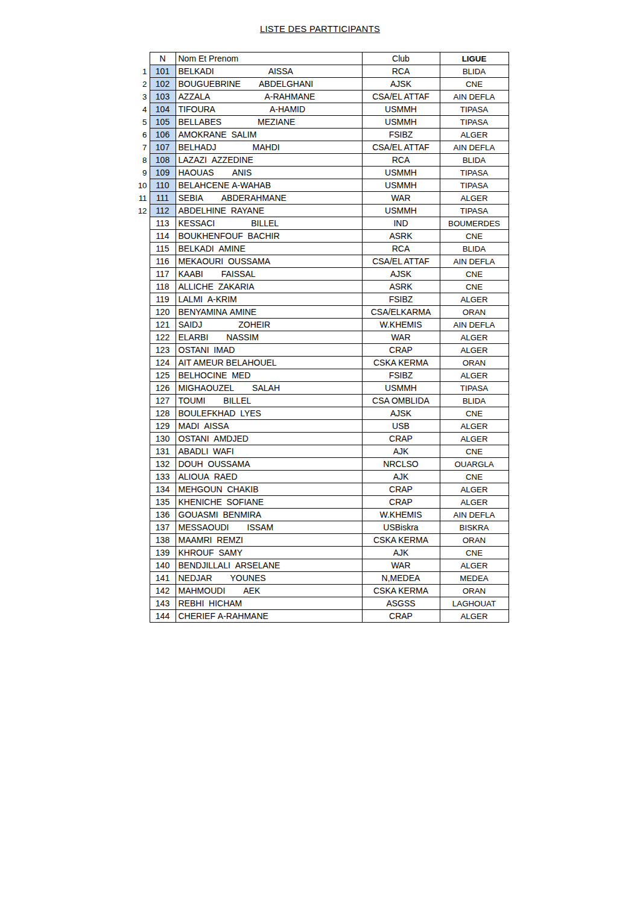LISTE DES PARTTICIPANTS
| | N | Nom Et Prenom | Club | LIGUE |
| 1 | 101 | BELKADI AISSA | RCA | BLIDA |
| 2 | 102 | BOUGUEBRINE ABDELGHANI | AJSK | CNE |
| 3 | 103 | AZZALA A-RAHMANE | CSA/EL ATTAF | AIN DEFLA |
| 4 | 104 | TIFOURA A-HAMID | USMMH | TIPASA |
| 5 | 105 | BELLABES MEZIANE | USMMH | TIPASA |
| 6 | 106 | AMOKRANE SALIM | FSIBZ | ALGER |
| 7 | 107 | BELHADJ MAHDI | CSA/EL ATTAF | AIN DEFLA |
| 8 | 108 | LAZAZI AZZEDINE | RCA | BLIDA |
| 9 | 109 | HAOUAS ANIS | USMMH | TIPASA |
| 10 | 110 | BELAHCENE A-WAHAB | USMMH | TIPASA |
| 11 | 111 | SEBIA ABDERAHMANE | WAR | ALGER |
| 12 | 112 | ABDELHINE RAYANE | USMMH | TIPASA |
| | 113 | KESSACI BILLEL | IND | BOUMERDES |
| | 114 | BOUKHENFOUF BACHIR | ASRK | CNE |
| | 115 | BELKADI AMINE | RCA | BLIDA |
| | 116 | MEKAOURI OUSSAMA | CSA/EL ATTAF | AIN DEFLA |
| | 117 | KAABI FAISSAL | AJSK | CNE |
| | 118 | ALLICHE ZAKARIA | ASRK | CNE |
| | 119 | LALMI A-KRIM | FSIBZ | ALGER |
| | 120 | BENYAMINA AMINE | CSA/ELKARMA | ORAN |
| | 121 | SAIDJ ZOHEIR | W.KHEMIS | AIN DEFLA |
| | 122 | ELARBI NASSIM | WAR | ALGER |
| | 123 | OSTANI IMAD | CRAP | ALGER |
| | 124 | AIT AMEUR BELAHOUEL | CSKA KERMA | ORAN |
| | 125 | BELHOCINE MED | FSIBZ | ALGER |
| | 126 | MIGHAOUZEL SALAH | USMMH | TIPASA |
| | 127 | TOUMI BILLEL | CSA OMBLIDA | BLIDA |
| | 128 | BOULEFKHAD LYES | AJSK | CNE |
| | 129 | MADI AISSA | USB | ALGER |
| | 130 | OSTANI AMDJED | CRAP | ALGER |
| | 131 | ABADLI WAFI | AJK | CNE |
| | 132 | DOUH OUSSAMA | NRCLSO | OUARGLA |
| | 133 | ALIOUA RAED | AJK | CNE |
| | 134 | MEHGOUN CHAKIB | CRAP | ALGER |
| | 135 | KHENICHE SOFIANE | CRAP | ALGER |
| | 136 | GOUASMI BENMIRA | W.KHEMIS | AIN DEFLA |
| | 137 | MESSAOUDI ISSAM | USBiskra | BISKRA |
| | 138 | MAAMRI REMZI | CSKA KERMA | ORAN |
| | 139 | KHROUF SAMY | AJK | CNE |
| | 140 | BENDJILLALI ARSELANE | WAR | ALGER |
| | 141 | NEDJAR YOUNES | N,MEDEA | MEDEA |
| | 142 | MAHMOUDI AEK | CSKA KERMA | ORAN |
| | 143 | REBHI HICHAM | ASGSS | LAGHOUAT |
| | 144 | CHERIEF A-RAHMANE | CRAP | ALGER |